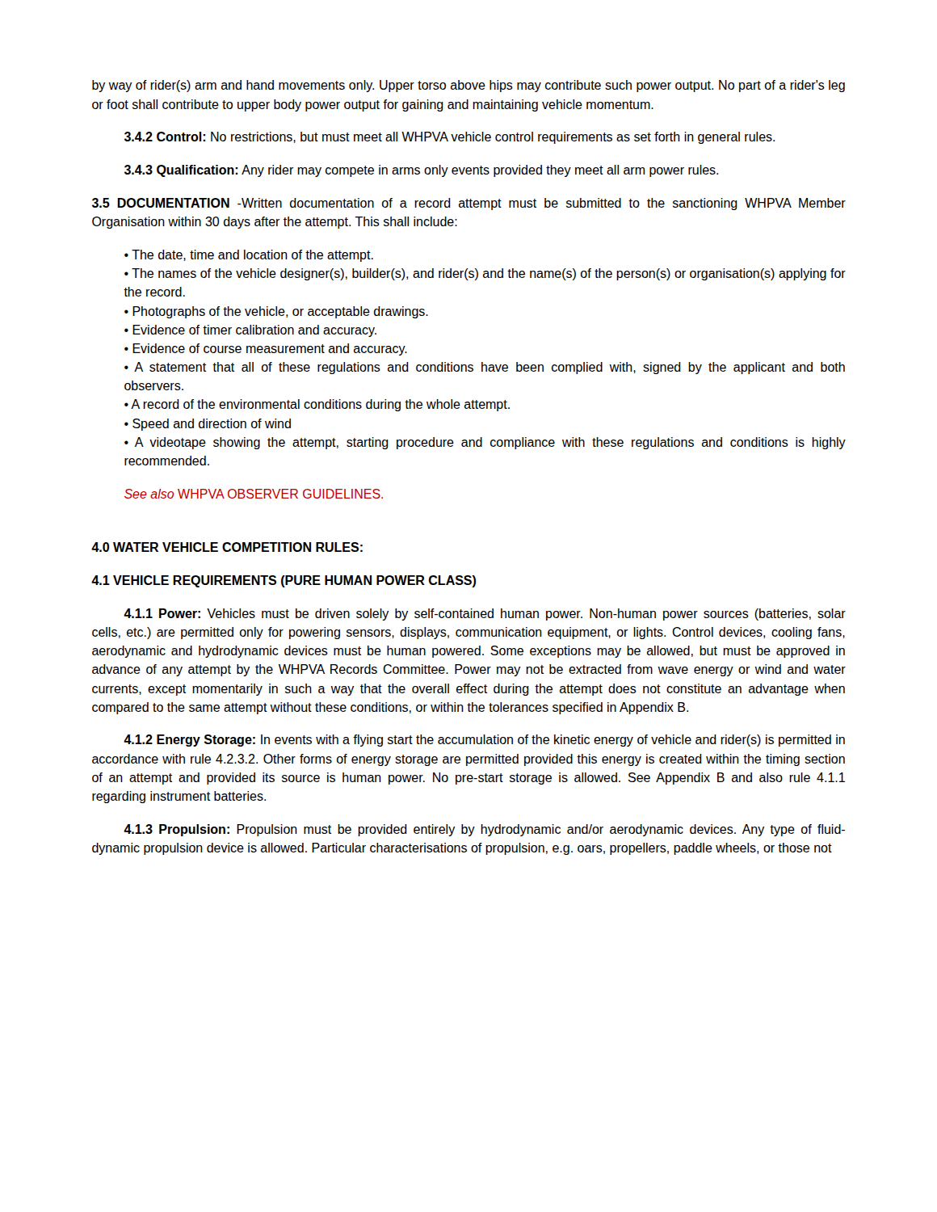by way of rider(s) arm and hand movements only. Upper torso above hips may contribute such power output. No part of a rider's leg or foot shall contribute to upper body power output for gaining and maintaining vehicle momentum.
3.4.2 Control: No restrictions, but must meet all WHPVA vehicle control requirements as set forth in general rules.
3.4.3 Qualification: Any rider may compete in arms only events provided they meet all arm power rules.
3.5 DOCUMENTATION -Written documentation of a record attempt must be submitted to the sanctioning WHPVA Member Organisation within 30 days after the attempt. This shall include:
• The date, time and location of the attempt.
• The names of the vehicle designer(s), builder(s), and rider(s) and the name(s) of the person(s) or organisation(s) applying for the record.
• Photographs of the vehicle, or acceptable drawings.
• Evidence of timer calibration and accuracy.
• Evidence of course measurement and accuracy.
• A statement that all of these regulations and conditions have been complied with, signed by the applicant and both observers.
• A record of the environmental conditions during the whole attempt.
• Speed and direction of wind
• A videotape showing the attempt, starting procedure and compliance with these regulations and conditions is highly recommended.
See also WHPVA OBSERVER GUIDELINES.
4.0 WATER VEHICLE COMPETITION RULES:
4.1 VEHICLE REQUIREMENTS (PURE HUMAN POWER CLASS)
4.1.1 Power: Vehicles must be driven solely by self-contained human power. Non-human power sources (batteries, solar cells, etc.) are permitted only for powering sensors, displays, communication equipment, or lights. Control devices, cooling fans, aerodynamic and hydrodynamic devices must be human powered. Some exceptions may be allowed, but must be approved in advance of any attempt by the WHPVA Records Committee. Power may not be extracted from wave energy or wind and water currents, except momentarily in such a way that the overall effect during the attempt does not constitute an advantage when compared to the same attempt without these conditions, or within the tolerances specified in Appendix B.
4.1.2 Energy Storage: In events with a flying start the accumulation of the kinetic energy of vehicle and rider(s) is permitted in accordance with rule 4.2.3.2. Other forms of energy storage are permitted provided this energy is created within the timing section of an attempt and provided its source is human power. No pre-start storage is allowed. See Appendix B and also rule 4.1.1 regarding instrument batteries.
4.1.3 Propulsion: Propulsion must be provided entirely by hydrodynamic and/or aerodynamic devices. Any type of fluid-dynamic propulsion device is allowed. Particular characterisations of propulsion, e.g. oars, propellers, paddle wheels, or those not